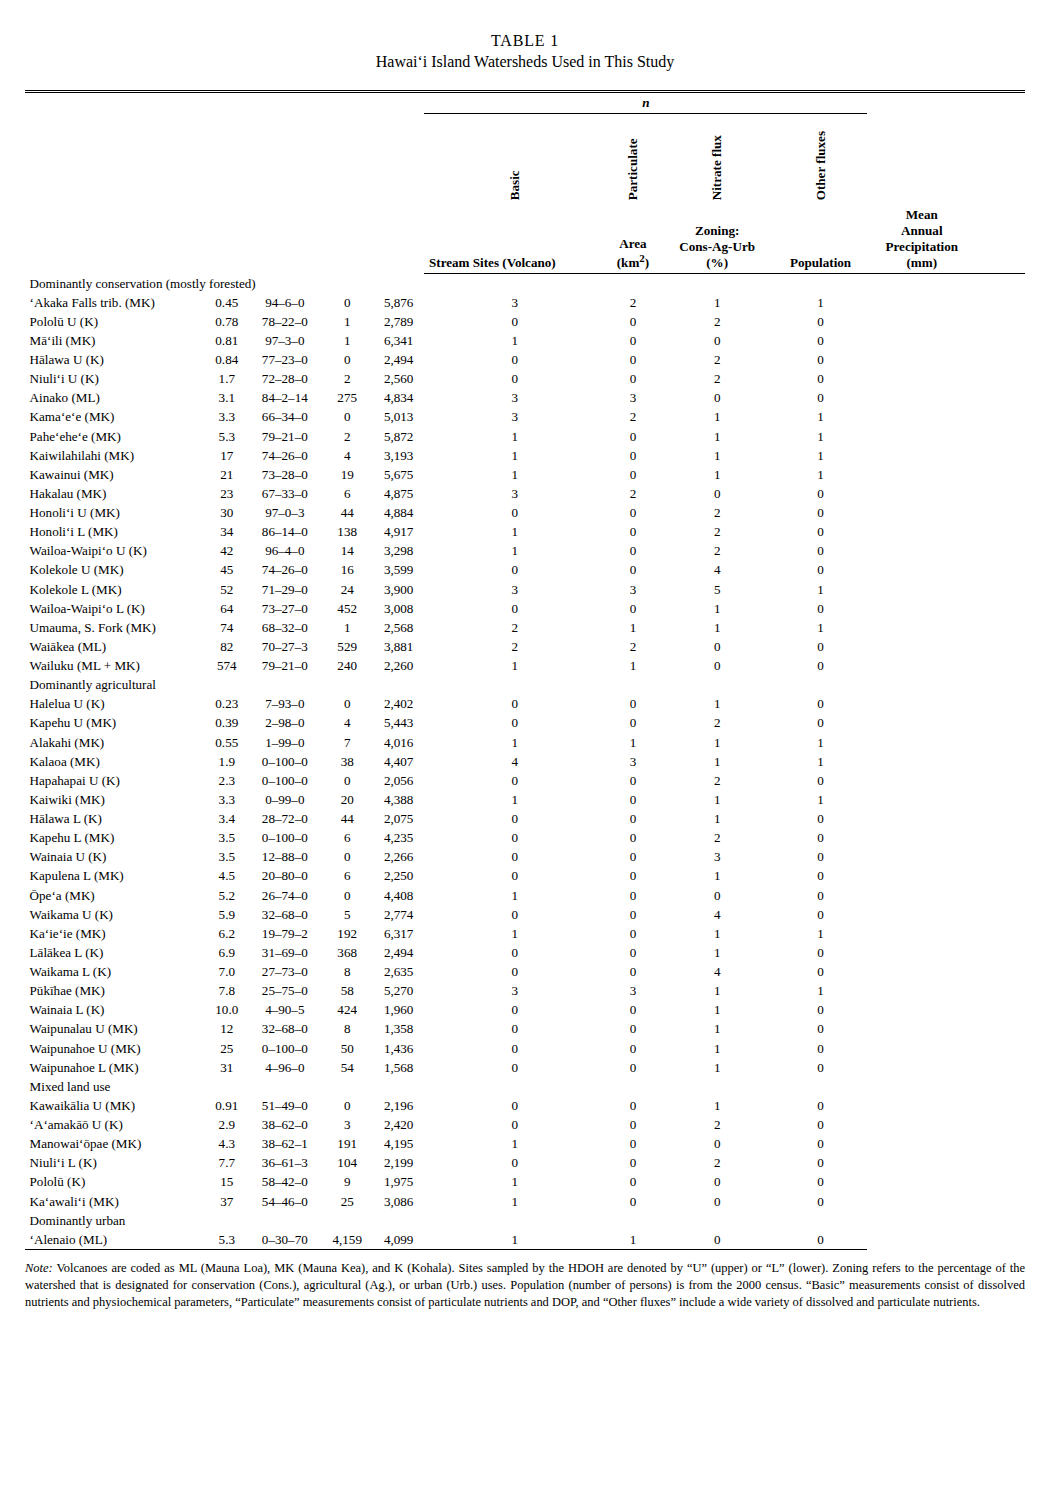TABLE 1
Hawaiʻi Island Watersheds Used in This Study
| | | | | | n |
| --- | --- | --- | --- | --- | --- |
| Basic | Particulate | Nitrate flux | Other fluxes |
| Stream Sites (Volcano) | Area (km 2 ) | Zoning: Cons-Ag-Urb (%) | Population | Mean Annual Precipitation (mm) | | | | |
| Dominantly conservation (mostly forested) |
| ʻAkaka Falls trib. (MK) | 0.45 | 94–6–0 | 0 | 5,876 | 3 | 2 | 1 | 1 |
| Pololū U (K) | 0.78 | 78–22–0 | 1 | 2,789 | 0 | 0 | 2 | 0 |
| Māʻili (MK) | 0.81 | 97–3–0 | 1 | 6,341 | 1 | 0 | 0 | 0 |
| Hālawa U (K) | 0.84 | 77–23–0 | 0 | 2,494 | 0 | 0 | 2 | 0 |
| Niuliʻi U (K) | 1.7 | 72–28–0 | 2 | 2,560 | 0 | 0 | 2 | 0 |
| Ainako (ML) | 3.1 | 84–2–14 | 275 | 4,834 | 3 | 3 | 0 | 0 |
| Kamaʻeʻe (MK) | 3.3 | 66–34–0 | 0 | 5,013 | 3 | 2 | 1 | 1 |
| Paheʻeheʻe (MK) | 5.3 | 79–21–0 | 2 | 5,872 | 1 | 0 | 1 | 1 |
| Kaiwilahilahi (MK) | 17 | 74–26–0 | 4 | 3,193 | 1 | 0 | 1 | 1 |
| Kawainui (MK) | 21 | 73–28–0 | 19 | 5,675 | 1 | 0 | 1 | 1 |
| Hakalau (MK) | 23 | 67–33–0 | 6 | 4,875 | 3 | 2 | 0 | 0 |
| Honoliʻi U (MK) | 30 | 97–0–3 | 44 | 4,884 | 0 | 0 | 2 | 0 |
| Honoliʻi L (MK) | 34 | 86–14–0 | 138 | 4,917 | 1 | 0 | 2 | 0 |
| Wailoa-Waipiʻo U (K) | 42 | 96–4–0 | 14 | 3,298 | 1 | 0 | 2 | 0 |
| Kolekole U (MK) | 45 | 74–26–0 | 16 | 3,599 | 0 | 0 | 4 | 0 |
| Kolekole L (MK) | 52 | 71–29–0 | 24 | 3,900 | 3 | 3 | 5 | 1 |
| Wailoa-Waipiʻo L (K) | 64 | 73–27–0 | 452 | 3,008 | 0 | 0 | 1 | 0 |
| Umauma, S. Fork (MK) | 74 | 68–32–0 | 1 | 2,568 | 2 | 1 | 1 | 1 |
| Waiākea (ML) | 82 | 70–27–3 | 529 | 3,881 | 2 | 2 | 0 | 0 |
| Wailuku (ML + MK) | 574 | 79–21–0 | 240 | 2,260 | 1 | 1 | 0 | 0 |
| Dominantly agricultural |
| Halelua U (K) | 0.23 | 7–93–0 | 0 | 2,402 | 0 | 0 | 1 | 0 |
| Kapehu U (MK) | 0.39 | 2–98–0 | 4 | 5,443 | 0 | 0 | 2 | 0 |
| Alakahi (MK) | 0.55 | 1–99–0 | 7 | 4,016 | 1 | 1 | 1 | 1 |
| Kalaoa (MK) | 1.9 | 0–100–0 | 38 | 4,407 | 4 | 3 | 1 | 1 |
| Hapahapai U (K) | 2.3 | 0–100–0 | 0 | 2,056 | 0 | 0 | 2 | 0 |
| Kaiwiki (MK) | 3.3 | 0–99–0 | 20 | 4,388 | 1 | 0 | 1 | 1 |
| Hālawa L (K) | 3.4 | 28–72–0 | 44 | 2,075 | 0 | 0 | 1 | 0 |
| Kapehu L (MK) | 3.5 | 0–100–0 | 6 | 4,235 | 0 | 0 | 2 | 0 |
| Wainaia U (K) | 3.5 | 12–88–0 | 0 | 2,266 | 0 | 0 | 3 | 0 |
| Kapulena L (MK) | 4.5 | 20–80–0 | 6 | 2,250 | 0 | 0 | 1 | 0 |
| Ōpeʻa (MK) | 5.2 | 26–74–0 | 0 | 4,408 | 1 | 0 | 0 | 0 |
| Waikama U (K) | 5.9 | 32–68–0 | 5 | 2,774 | 0 | 0 | 4 | 0 |
| Kaʻieʻie (MK) | 6.2 | 19–79–2 | 192 | 6,317 | 1 | 0 | 1 | 1 |
| Lālākea L (K) | 6.9 | 31–69–0 | 368 | 2,494 | 0 | 0 | 1 | 0 |
| Waikama L (K) | 7.0 | 27–73–0 | 8 | 2,635 | 0 | 0 | 4 | 0 |
| Pūkīhae (MK) | 7.8 | 25–75–0 | 58 | 5,270 | 3 | 3 | 1 | 1 |
| Wainaia L (K) | 10.0 | 4–90–5 | 424 | 1,960 | 0 | 0 | 1 | 0 |
| Waipunalau U (MK) | 12 | 32–68–0 | 8 | 1,358 | 0 | 0 | 1 | 0 |
| Waipunahoe U (MK) | 25 | 0–100–0 | 50 | 1,436 | 0 | 0 | 1 | 0 |
| Waipunahoe L (MK) | 31 | 4–96–0 | 54 | 1,568 | 0 | 0 | 1 | 0 |
| Mixed land use |
| Kawaikālia U (MK) | 0.91 | 51–49–0 | 0 | 2,196 | 0 | 0 | 1 | 0 |
| ʻAʻamakāō U (K) | 2.9 | 38–62–0 | 3 | 2,420 | 0 | 0 | 2 | 0 |
| Manowaiʻōpae (MK) | 4.3 | 38–62–1 | 191 | 4,195 | 1 | 0 | 0 | 0 |
| Niuliʻi L (K) | 7.7 | 36–61–3 | 104 | 2,199 | 0 | 0 | 2 | 0 |
| Pololū (K) | 15 | 58–42–0 | 9 | 1,975 | 1 | 0 | 0 | 0 |
| Kaʻawaliʻi (MK) | 37 | 54–46–0 | 25 | 3,086 | 1 | 0 | 0 | 0 |
| Dominantly urban |
| ʻAlenaio (ML) | 5.3 | 0–30–70 | 4,159 | 4,099 | 1 | 1 | 0 | 0 |
Note: Volcanoes are coded as ML (Mauna Loa), MK (Mauna Kea), and K (Kohala). Sites sampled by the HDOH are denoted by “U” (upper) or “L” (lower). Zoning refers to the percentage of the watershed that is designated for conservation (Cons.), agricultural (Ag.), or urban (Urb.) uses. Population (number of persons) is from the 2000 census. “Basic” measurements consist of dissolved nutrients and physiochemical parameters, “Particulate” measurements consist of particulate nutrients and DOP, and “Other fluxes” include a wide variety of dissolved and particulate nutrients.